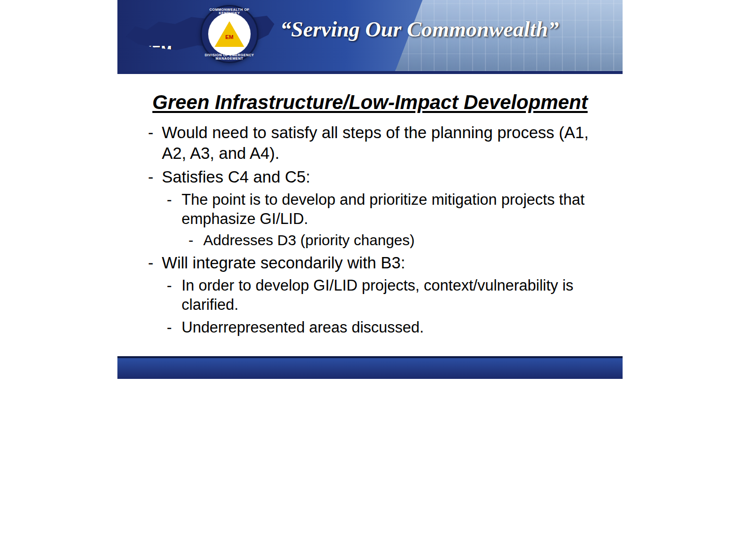KYEM
COMMONWEALTH OF KENTUCKY DIVISION OF EMERGENCY MANAGEMENT
“Serving Our Commonwealth”
Green Infrastructure/Low-Impact Development
Would need to satisfy all steps of the planning process (A1, A2, A3, and A4).
Satisfies C4 and C5:
The point is to develop and prioritize mitigation projects that emphasize GI/LID.
Addresses D3 (priority changes)
Will integrate secondarily with B3:
In order to develop GI/LID projects, context/vulnerability is clarified.
Underrepresented areas discussed.